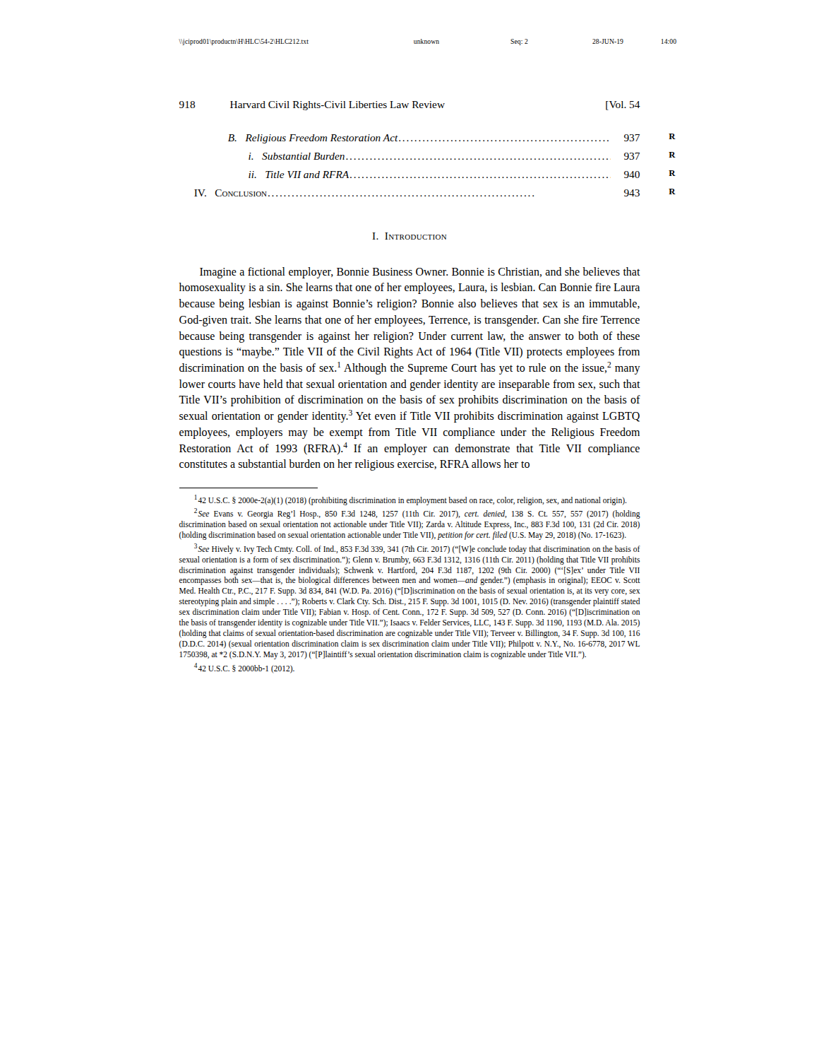\\jciprod01\productn\H\HLC\54-2\HLC212.txt unknown Seq: 2 28-JUN-19 14:00
918 Harvard Civil Rights-Civil Liberties Law Review [Vol. 54
B. Religious Freedom Restoration Act ................................................................... 937 R
i. Substantial Burden ................................................................... 937 R
ii. Title VII and RFRA ................................................................... 940 R
IV. Conclusion ................................................................... 943 R
I. Introduction
Imagine a fictional employer, Bonnie Business Owner. Bonnie is Christian, and she believes that homosexuality is a sin. She learns that one of her employees, Laura, is lesbian. Can Bonnie fire Laura because being lesbian is against Bonnie’s religion? Bonnie also believes that sex is an immutable, God-given trait. She learns that one of her employees, Terrence, is transgender. Can she fire Terrence because being transgender is against her religion? Under current law, the answer to both of these questions is “maybe.” Title VII of the Civil Rights Act of 1964 (Title VII) protects employees from discrimination on the basis of sex.1 Although the Supreme Court has yet to rule on the issue,2 many lower courts have held that sexual orientation and gender identity are inseparable from sex, such that Title VII’s prohibition of discrimination on the basis of sex prohibits discrimination on the basis of sexual orientation or gender identity.3 Yet even if Title VII prohibits discrimination against LGBTQ employees, employers may be exempt from Title VII compliance under the Religious Freedom Restoration Act of 1993 (RFRA).4 If an employer can demonstrate that Title VII compliance constitutes a substantial burden on her religious exercise, RFRA allows her to
142 U.S.C. § 2000e-2(a)(1) (2018) (prohibiting discrimination in employment based on race, color, religion, sex, and national origin).
2 See Evans v. Georgia Reg’l Hosp., 850 F.3d 1248, 1257 (11th Cir. 2017), cert. denied, 138 S. Ct. 557, 557 (2017) (holding discrimination based on sexual orientation not actionable under Title VII); Zarda v. Altitude Express, Inc., 883 F.3d 100, 131 (2d Cir. 2018) (holding discrimination based on sexual orientation actionable under Title VII), petition for cert. filed (U.S. May 29, 2018) (No. 17-1623).
3 See Hively v. Ivy Tech Cmty. Coll. of Ind., 853 F.3d 339, 341 (7th Cir. 2017) (“[W]e conclude today that discrimination on the basis of sexual orientation is a form of sex discrimination.”); Glenn v. Brumby, 663 F.3d 1312, 1316 (11th Cir. 2011) (holding that Title VII prohibits discrimination against transgender individuals); Schwenk v. Hartford, 204 F.3d 1187, 1202 (9th Cir. 2000) (“‘[S]ex’ under Title VII encompasses both sex—that is, the biological differences between men and women—and gender.”) (emphasis in original); EEOC v. Scott Med. Health Ctr., P.C., 217 F. Supp. 3d 834, 841 (W.D. Pa. 2016) (“[D]iscrimination on the basis of sexual orientation is, at its very core, sex stereotyping plain and simple . . . .”); Roberts v. Clark Cty. Sch. Dist., 215 F. Supp. 3d 1001, 1015 (D. Nev. 2016) (transgender plaintiff stated sex discrimination claim under Title VII); Fabian v. Hosp. of Cent. Conn., 172 F. Supp. 3d 509, 527 (D. Conn. 2016) (“[D]iscrimination on the basis of transgender identity is cognizable under Title VII.”); Isaacs v. Felder Services, LLC, 143 F. Supp. 3d 1190, 1193 (M.D. Ala. 2015) (holding that claims of sexual orientation-based discrimination are cognizable under Title VII); Terveer v. Billington, 34 F. Supp. 3d 100, 116 (D.D.C. 2014) (sexual orientation discrimination claim is sex discrimination claim under Title VII); Philpott v. N.Y., No. 16-6778, 2017 WL 1750398, at *2 (S.D.N.Y. May 3, 2017) (“[P]laintiff’s sexual orientation discrimination claim is cognizable under Title VII.”).
442 U.S.C. § 2000bb-1 (2012).